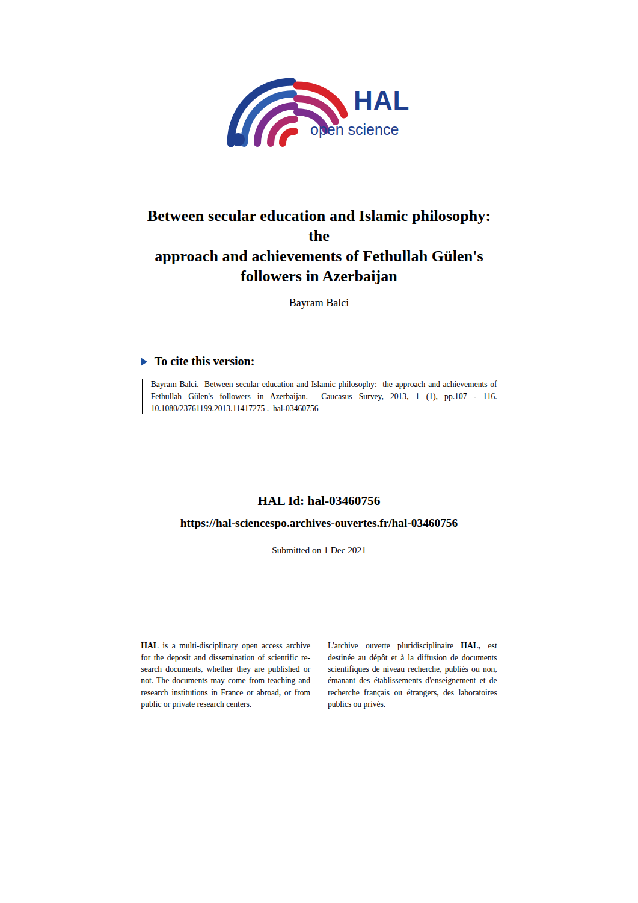HAL open science
Between secular education and Islamic philosophy: the
approach and achievements of Fethullah Gülen's
followers in Azerbaijan
Bayram Balci
To cite this version:
Bayram Balci. Between secular education and Islamic philosophy: the approach and achievements of Fethullah Gülen's followers in Azerbaijan. Caucasus Survey, 2013, 1 (1), pp.107 - 116. 10.1080/23761199.2013.11417275 . hal-03460756
HAL Id: hal-03460756
https://hal-sciencespo.archives-ouvertes.fr/hal-03460756
Submitted on 1 Dec 2021
HAL is a multi-disciplinary open access archive for the deposit and dissemination of scientific research documents, whether they are published or not. The documents may come from teaching and research institutions in France or abroad, or from public or private research centers.
L'archive ouverte pluridisciplinaire HAL, est destinée au dépôt et à la diffusion de documents scientifiques de niveau recherche, publiés ou non, émanant des établissements d'enseignement et de recherche français ou étrangers, des laboratoires publics ou privés.